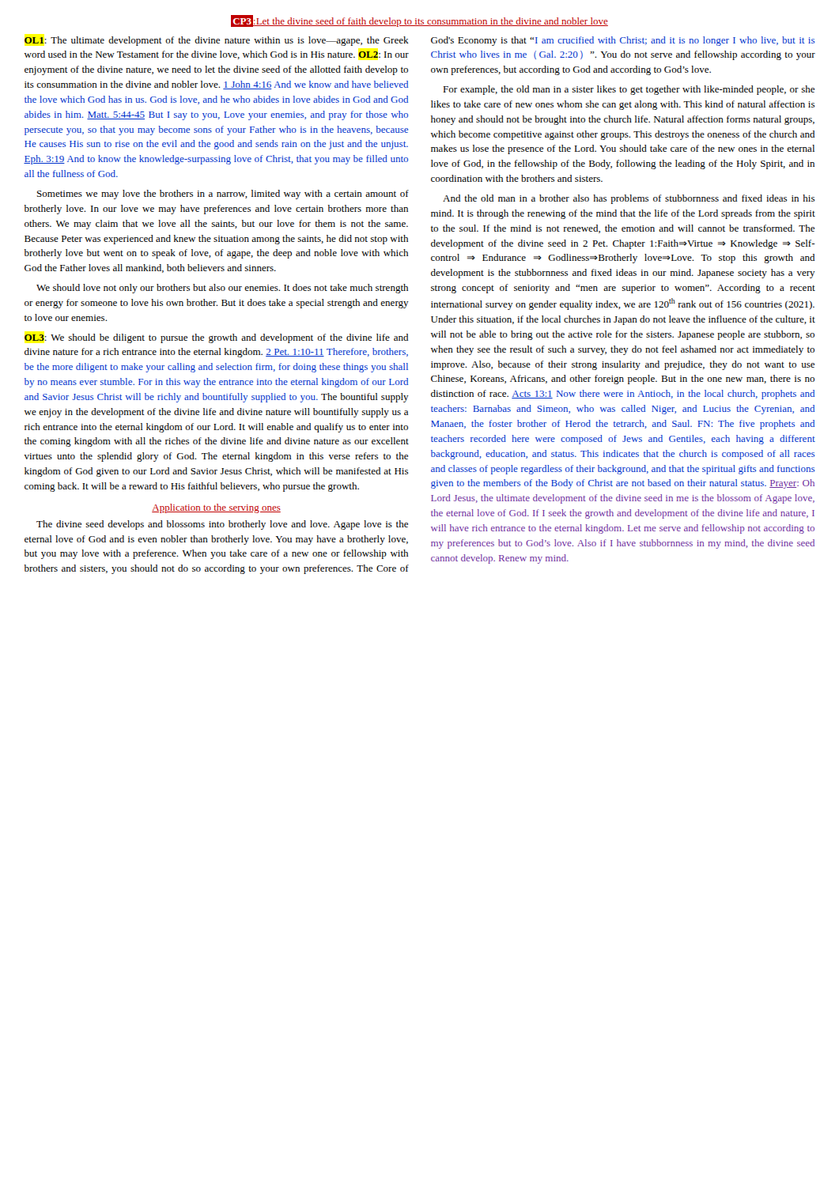CP3:Let the divine seed of faith develop to its consummation in the divine and nobler love
OL1: The ultimate development of the divine nature within us is love—agape, the Greek word used in the New Testament for the divine love, which God is in His nature. OL2: In our enjoyment of the divine nature, we need to let the divine seed of the allotted faith develop to its consummation in the divine and nobler love. 1 John 4:16 And we know and have believed the love which God has in us. God is love, and he who abides in love abides in God and God abides in him. Matt. 5:44-45 But I say to you, Love your enemies, and pray for those who persecute you, so that you may become sons of your Father who is in the heavens, because He causes His sun to rise on the evil and the good and sends rain on the just and the unjust. Eph. 3:19 And to know the knowledge-surpassing love of Christ, that you may be filled unto all the fullness of God.
Sometimes we may love the brothers in a narrow, limited way with a certain amount of brotherly love. In our love we may have preferences and love certain brothers more than others. We may claim that we love all the saints, but our love for them is not the same. Because Peter was experienced and knew the situation among the saints, he did not stop with brotherly love but went on to speak of love, of agape, the deep and noble love with which God the Father loves all mankind, both believers and sinners.
We should love not only our brothers but also our enemies. It does not take much strength or energy for someone to love his own brother. But it does take a special strength and energy to love our enemies.
OL3: We should be diligent to pursue the growth and development of the divine life and divine nature for a rich entrance into the eternal kingdom. 2 Pet. 1:10-11 Therefore, brothers, be the more diligent to make your calling and selection firm, for doing these things you shall by no means ever stumble. For in this way the entrance into the eternal kingdom of our Lord and Savior Jesus Christ will be richly and bountifully supplied to you. The bountiful supply we enjoy in the development of the divine life and divine nature will bountifully supply us a rich entrance into the eternal kingdom of our Lord. It will enable and qualify us to enter into the coming kingdom with all the riches of the divine life and divine nature as our excellent virtues unto the splendid glory of God. The eternal kingdom in this verse refers to the kingdom of God given to our Lord and Savior Jesus Christ, which will be manifested at His coming back. It will be a reward to His faithful believers, who pursue the growth.
Application to the serving ones
The divine seed develops and blossoms into brotherly love and love. Agape love is the eternal love of God and is even nobler than brotherly love. You may have a brotherly love, but you may love with a preference. When you take care of a new one or fellowship with brothers and sisters, you should not do so according to your own preferences. The Core of God's Economy is that “I am crucified with Christ; and it is no longer I who live, but it is Christ who lives in me（Gal. 2:20）”. You do not serve and fellowship according to your own preferences, but according to God and according to God’s love.
For example, the old man in a sister likes to get together with like-minded people, or she likes to take care of new ones whom she can get along with. This kind of natural affection is honey and should not be brought into the church life. Natural affection forms natural groups, which become competitive against other groups. This destroys the oneness of the church and makes us lose the presence of the Lord. You should take care of the new ones in the eternal love of God, in the fellowship of the Body, following the leading of the Holy Spirit, and in coordination with the brothers and sisters.
And the old man in a brother also has problems of stubbornness and fixed ideas in his mind. It is through the renewing of the mind that the life of the Lord spreads from the spirit to the soul. If the mind is not renewed, the emotion and will cannot be transformed. The development of the divine seed in 2 Pet. Chapter 1:Faith⇒Virtue ⇒ Knowledge ⇒ Self-control ⇒ Endurance ⇒ Godliness⇒Brotherly love⇒Love. To stop this growth and development is the stubbornness and fixed ideas in our mind. Japanese society has a very strong concept of seniority and “men are superior to women”. According to a recent international survey on gender equality index, we are 120th rank out of 156 countries (2021). Under this situation, if the local churches in Japan do not leave the influence of the culture, it will not be able to bring out the active role for the sisters. Japanese people are stubborn, so when they see the result of such a survey, they do not feel ashamed nor act immediately to improve. Also, because of their strong insularity and prejudice, they do not want to use Chinese, Koreans, Africans, and other foreign people. But in the one new man, there is no distinction of race. Acts 13:1 Now there were in Antioch, in the local church, prophets and teachers: Barnabas and Simeon, who was called Niger, and Lucius the Cyrenian, and Manaen, the foster brother of Herod the tetrarch, and Saul. FN: The five prophets and teachers recorded here were composed of Jews and Gentiles, each having a different background, education, and status. This indicates that the church is composed of all races and classes of people regardless of their background, and that the spiritual gifts and functions given to the members of the Body of Christ are not based on their natural status. Prayer: Oh Lord Jesus, the ultimate development of the divine seed in me is the blossom of Agape love, the eternal love of God. If I seek the growth and development of the divine life and nature, I will have rich entrance to the eternal kingdom. Let me serve and fellowship not according to my preferences but to God’s love. Also if I have stubbornness in my mind, the divine seed cannot develop. Renew my mind.